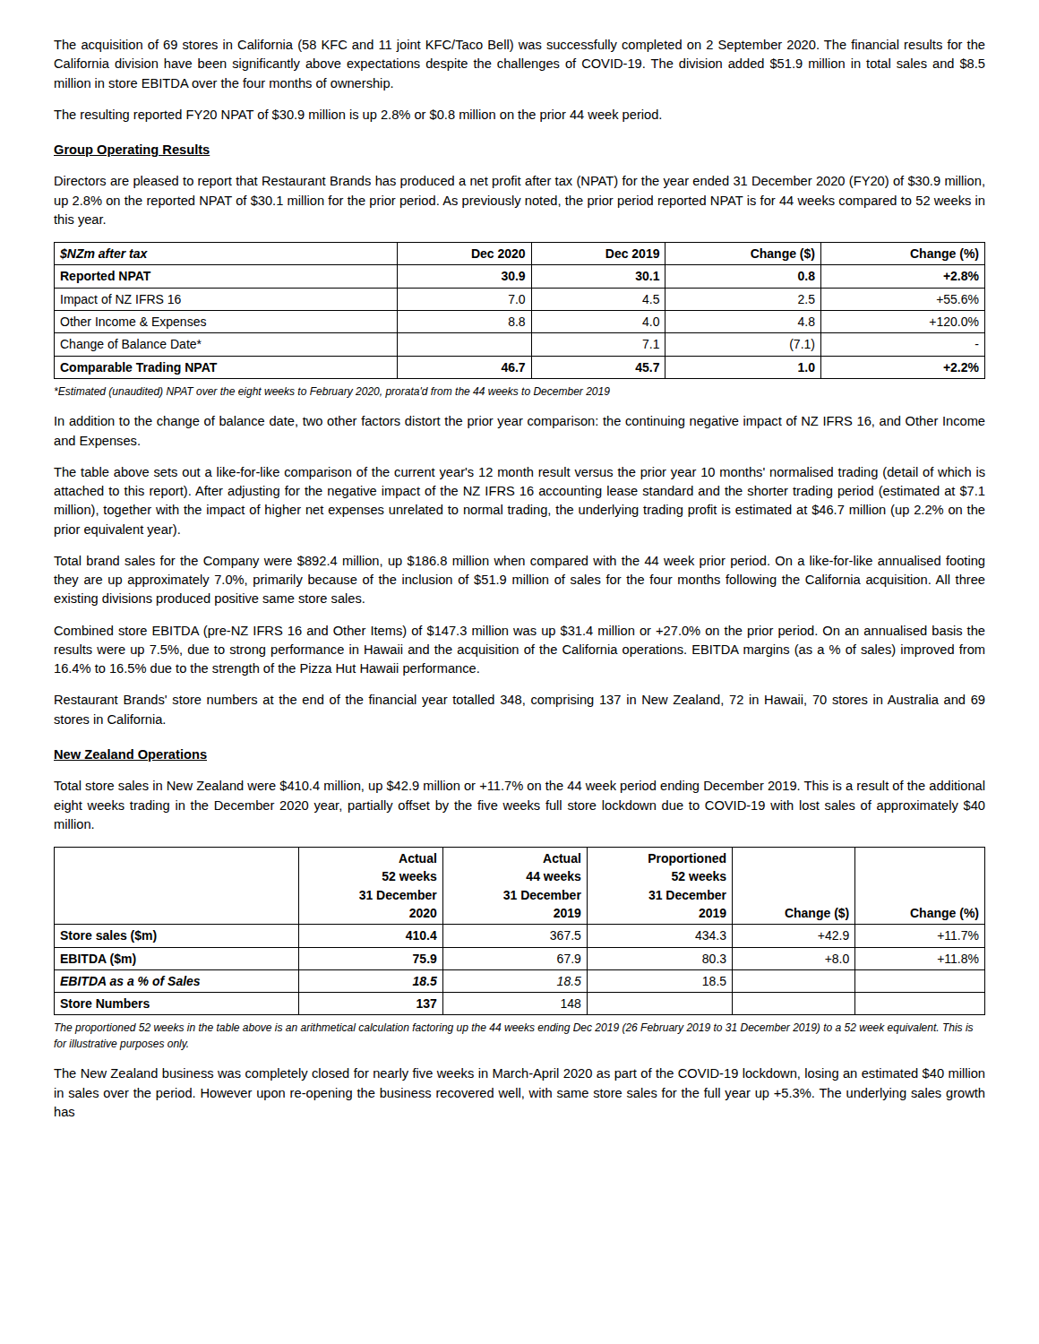The acquisition of 69 stores in California (58 KFC and 11 joint KFC/Taco Bell) was successfully completed on 2 September 2020. The financial results for the California division have been significantly above expectations despite the challenges of COVID-19. The division added $51.9 million in total sales and $8.5 million in store EBITDA over the four months of ownership.
The resulting reported FY20 NPAT of $30.9 million is up 2.8% or $0.8 million on the prior 44 week period.
Group Operating Results
Directors are pleased to report that Restaurant Brands has produced a net profit after tax (NPAT) for the year ended 31 December 2020 (FY20) of $30.9 million, up 2.8% on the reported NPAT of $30.1 million for the prior period. As previously noted, the prior period reported NPAT is for 44 weeks compared to 52 weeks in this year.
| $NZm after tax | Dec 2020 | Dec 2019 | Change ($) | Change (%) |
| --- | --- | --- | --- | --- |
| Reported NPAT | 30.9 | 30.1 | 0.8 | +2.8% |
| Impact of NZ IFRS 16 | 7.0 | 4.5 | 2.5 | +55.6% |
| Other Income & Expenses | 8.8 | 4.0 | 4.8 | +120.0% |
| Change of Balance Date* | | 7.1 | (7.1) | - |
| Comparable Trading NPAT | 46.7 | 45.7 | 1.0 | +2.2% |
*Estimated (unaudited) NPAT over the eight weeks to February 2020, prorata'd from the 44 weeks to December 2019
In addition to the change of balance date, two other factors distort the prior year comparison: the continuing negative impact of NZ IFRS 16, and Other Income and Expenses.
The table above sets out a like-for-like comparison of the current year's 12 month result versus the prior year 10 months' normalised trading (detail of which is attached to this report). After adjusting for the negative impact of the NZ IFRS 16 accounting lease standard and the shorter trading period (estimated at $7.1 million), together with the impact of higher net expenses unrelated to normal trading, the underlying trading profit is estimated at $46.7 million (up 2.2% on the prior equivalent year).
Total brand sales for the Company were $892.4 million, up $186.8 million when compared with the 44 week prior period. On a like-for-like annualised footing they are up approximately 7.0%, primarily because of the inclusion of $51.9 million of sales for the four months following the California acquisition. All three existing divisions produced positive same store sales.
Combined store EBITDA (pre-NZ IFRS 16 and Other Items) of $147.3 million was up $31.4 million or +27.0% on the prior period. On an annualised basis the results were up 7.5%, due to strong performance in Hawaii and the acquisition of the California operations. EBITDA margins (as a % of sales) improved from 16.4% to 16.5% due to the strength of the Pizza Hut Hawaii performance.
Restaurant Brands' store numbers at the end of the financial year totalled 348, comprising 137 in New Zealand, 72 in Hawaii, 70 stores in Australia and 69 stores in California.
New Zealand Operations
Total store sales in New Zealand were $410.4 million, up $42.9 million or +11.7% on the 44 week period ending December 2019. This is a result of the additional eight weeks trading in the December 2020 year, partially offset by the five weeks full store lockdown due to COVID-19 with lost sales of approximately $40 million.
| | Actual 52 weeks 31 December 2020 | Actual 44 weeks 31 December 2019 | Proportioned 52 weeks 31 December 2019 | Change ($) | Change (%) |
| --- | --- | --- | --- | --- | --- |
| Store sales ($m) | 410.4 | 367.5 | 434.3 | +42.9 | +11.7% |
| EBITDA ($m) | 75.9 | 67.9 | 80.3 | +8.0 | +11.8% |
| EBITDA as a % of Sales | 18.5 | 18.5 | 18.5 | | |
| Store Numbers | 137 | 148 | | | |
The proportioned 52 weeks in the table above is an arithmetical calculation factoring up the 44 weeks ending Dec 2019 (26 February 2019 to 31 December 2019) to a 52 week equivalent. This is for illustrative purposes only.
The New Zealand business was completely closed for nearly five weeks in March-April 2020 as part of the COVID-19 lockdown, losing an estimated $40 million in sales over the period. However upon re-opening the business recovered well, with same store sales for the full year up +5.3%. The underlying sales growth has